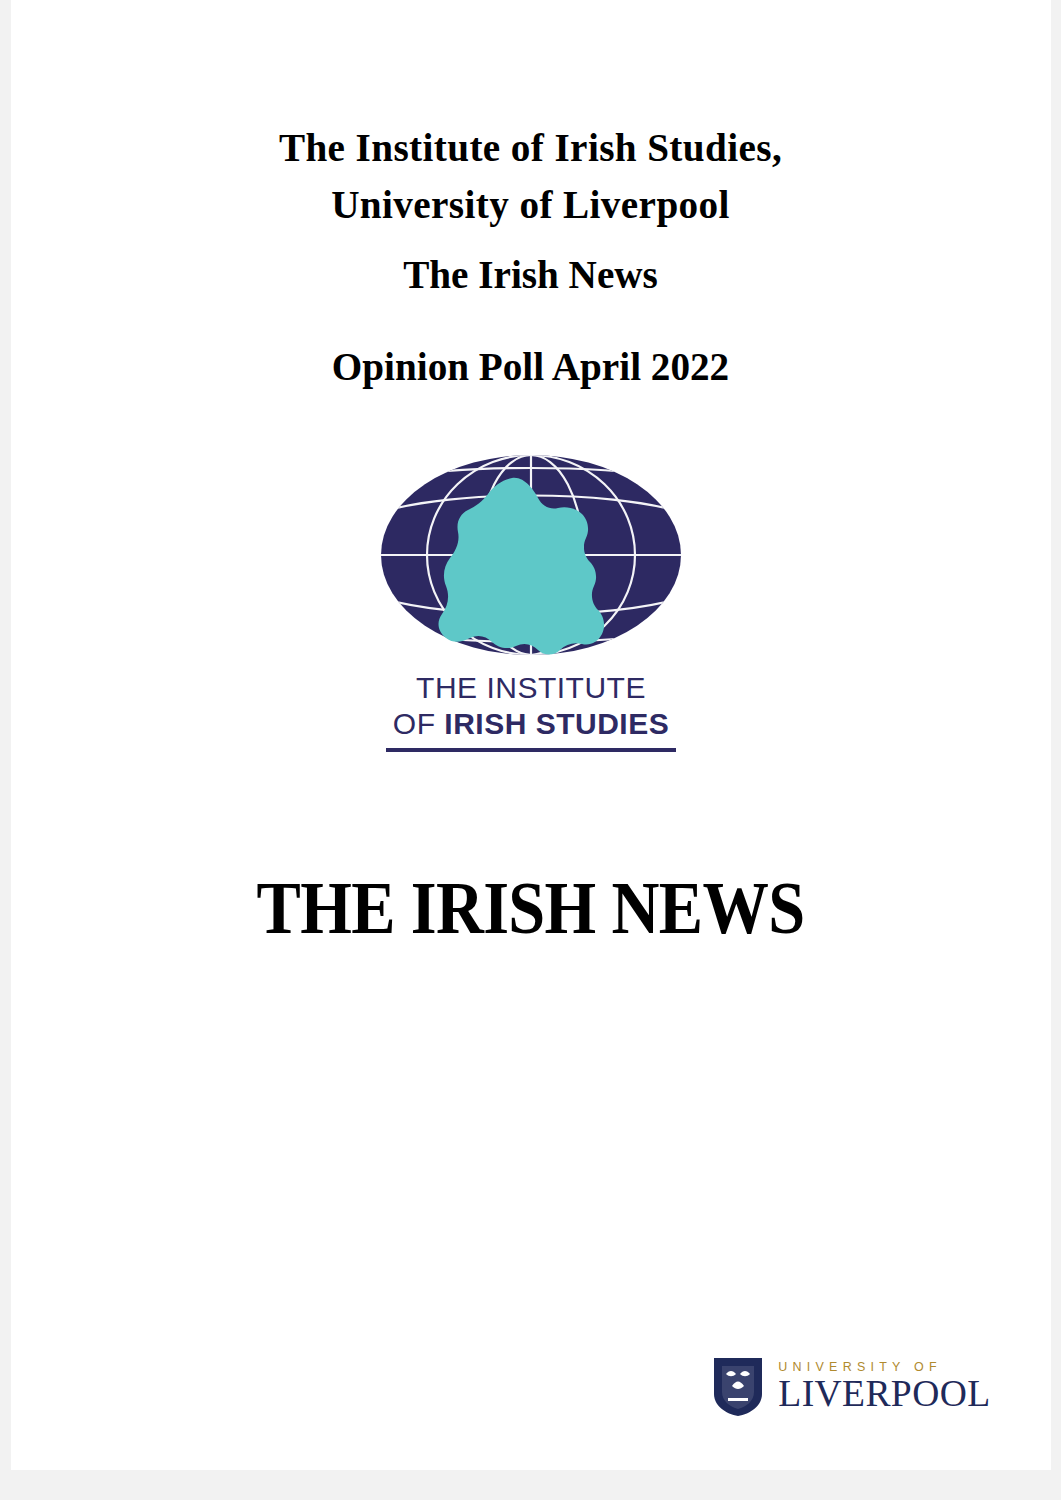The Institute of Irish Studies, University of Liverpool
The Irish News
Opinion Poll April 2022
THE INSTITUTE OF IRISH STUDIES
THE IRISH NEWS
UNIVERSITY OF LIVERPOOL